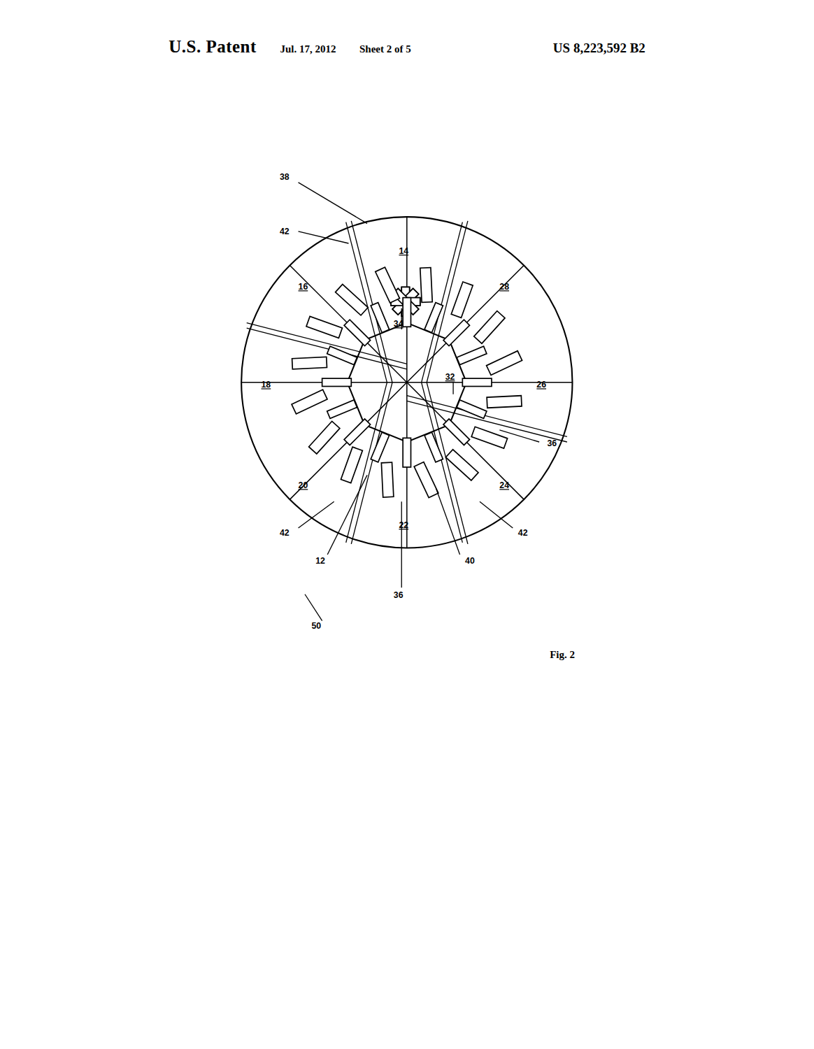U.S. Patent Jul. 17, 2012 Sheet 2 of 5 US 8,223,592 B2
38 42 42 42 36 36 12 40 50 34 32 14 16 18 20 22 24 26 28
Fig. 2